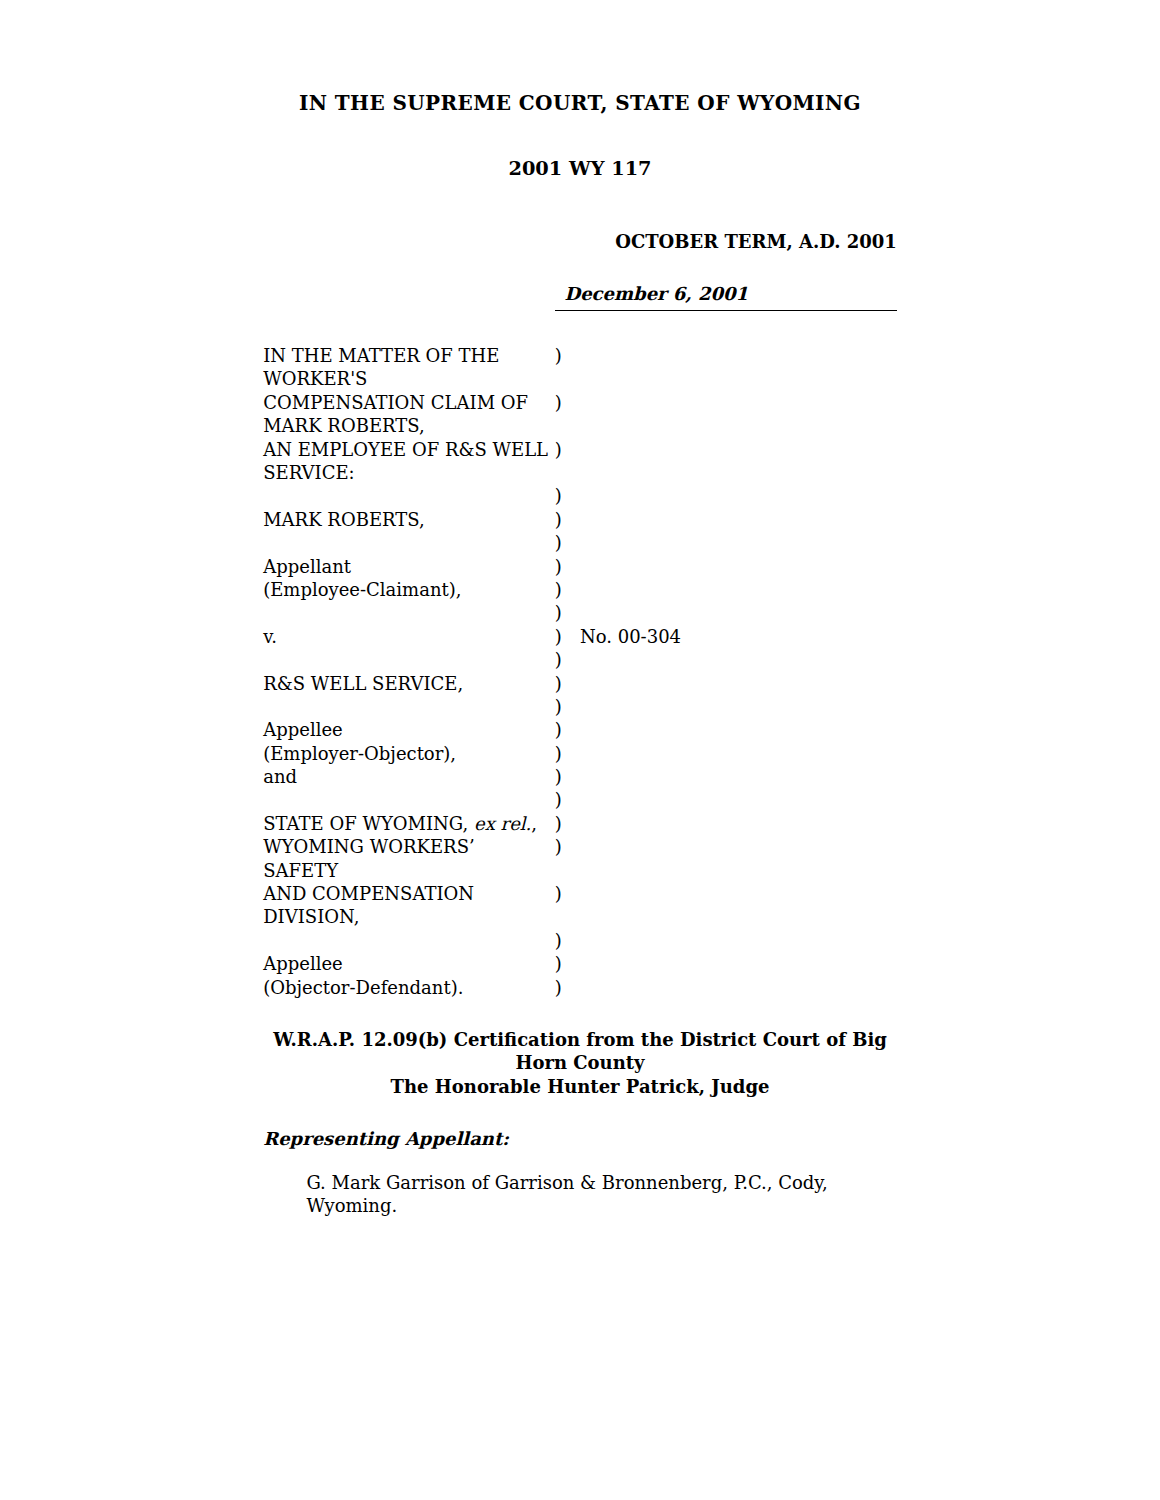IN THE SUPREME COURT, STATE OF WYOMING
2001 WY 117
OCTOBER TERM, A.D. 2001
December 6, 2001
| IN THE MATTER OF THE WORKER'S | ) | |
| COMPENSATION CLAIM OF MARK ROBERTS, | ) | |
| AN EMPLOYEE OF R&S WELL SERVICE: | ) | |
| | ) | |
| MARK ROBERTS, | ) | |
| | ) | |
| Appellant | ) | |
| (Employee-Claimant), | ) | |
| | ) | |
| v. | ) | No. 00-304 |
| | ) | |
| R&S WELL SERVICE, | ) | |
| | ) | |
| Appellee | ) | |
| (Employer-Objector), | ) | |
| and | ) | |
| | ) | |
| STATE OF WYOMING, ex rel. , | ) | |
| WYOMING WORKERS’ SAFETY | ) | |
| AND COMPENSATION DIVISION, | ) | |
| | ) | |
| Appellee | ) | |
| (Objector-Defendant). | ) | |
W.R.A.P. 12.09(b) Certification from the District Court of Big Horn County
The Honorable Hunter Patrick, Judge
Representing Appellant:
G. Mark Garrison of Garrison & Bronnenberg, P.C., Cody, Wyoming.